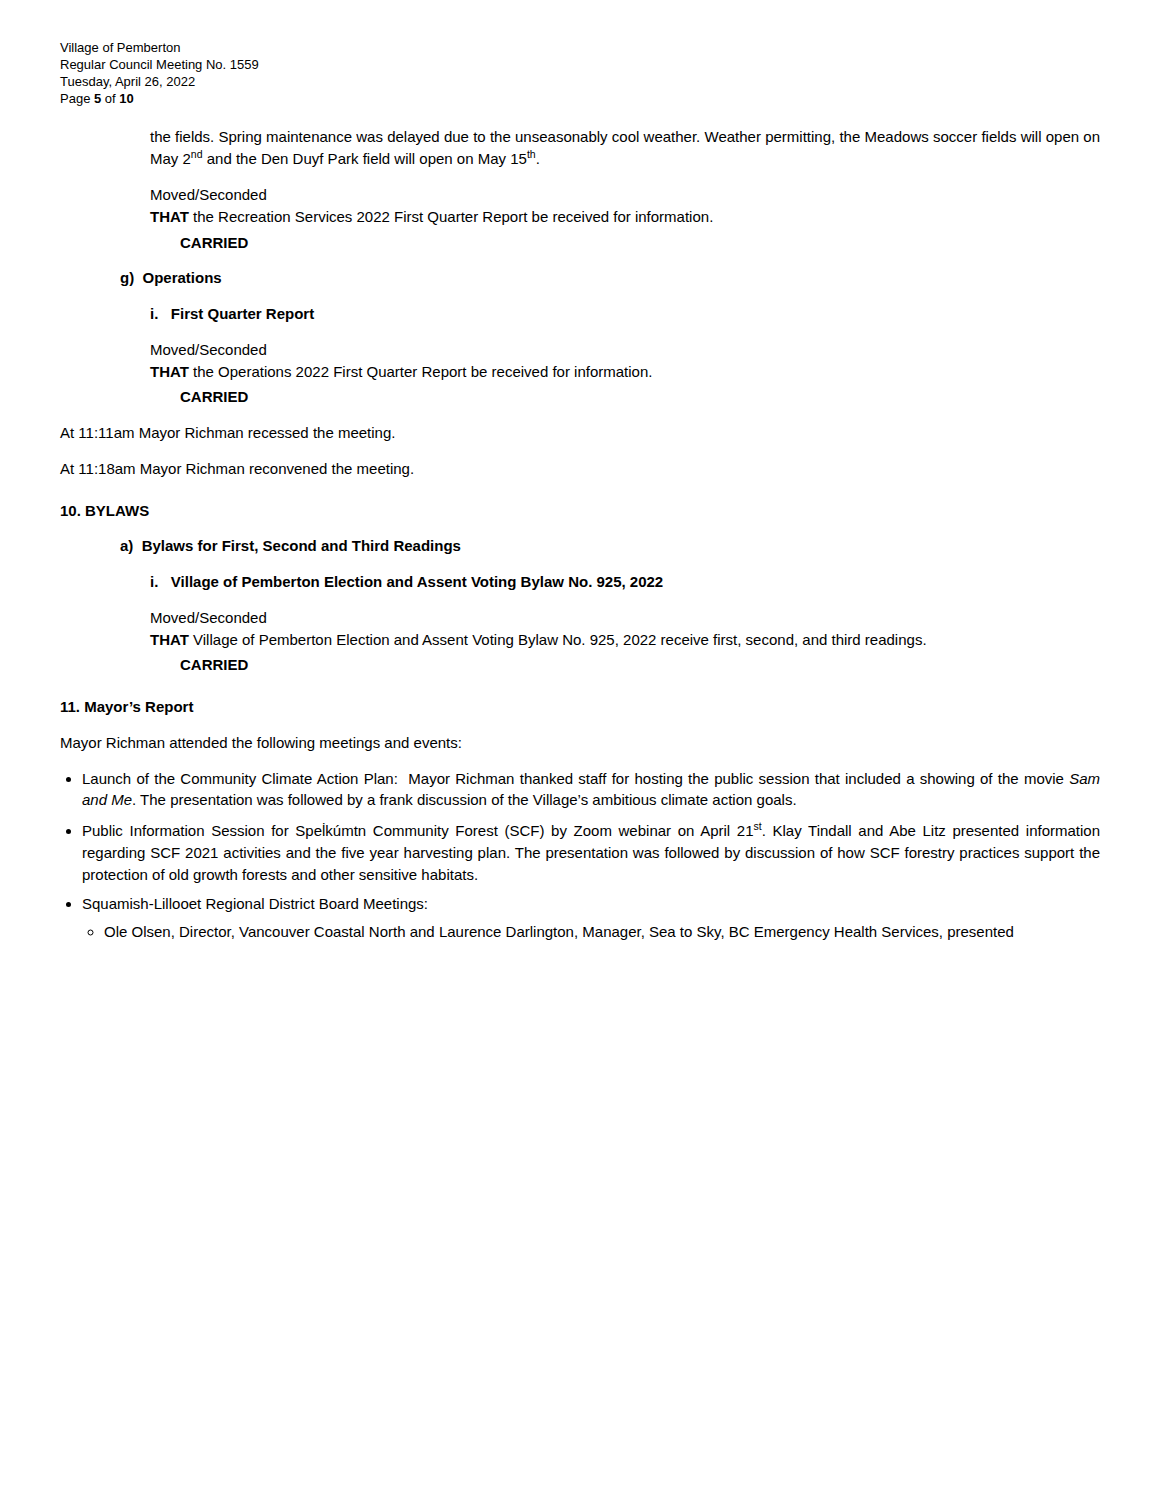Village of Pemberton
Regular Council Meeting No. 1559
Tuesday, April 26, 2022
Page 5 of 10
the fields. Spring maintenance was delayed due to the unseasonably cool weather. Weather permitting, the Meadows soccer fields will open on May 2nd and the Den Duyf Park field will open on May 15th.
Moved/Seconded
THAT the Recreation Services 2022 First Quarter Report be received for information.
CARRIED
g) Operations
i. First Quarter Report
Moved/Seconded
THAT the Operations 2022 First Quarter Report be received for information.
CARRIED
At 11:11am Mayor Richman recessed the meeting.
At 11:18am Mayor Richman reconvened the meeting.
10. BYLAWS
a) Bylaws for First, Second and Third Readings
i. Village of Pemberton Election and Assent Voting Bylaw No. 925, 2022
Moved/Seconded
THAT Village of Pemberton Election and Assent Voting Bylaw No. 925, 2022 receive first, second, and third readings.
CARRIED
11. Mayor’s Report
Mayor Richman attended the following meetings and events:
Launch of the Community Climate Action Plan: Mayor Richman thanked staff for hosting the public session that included a showing of the movie Sam and Me. The presentation was followed by a frank discussion of the Village’s ambitious climate action goals.
Public Information Session for Spel̇kúmtn Community Forest (SCF) by Zoom webinar on April 21st. Klay Tindall and Abe Litz presented information regarding SCF 2021 activities and the five year harvesting plan. The presentation was followed by discussion of how SCF forestry practices support the protection of old growth forests and other sensitive habitats.
Squamish-Lillooet Regional District Board Meetings:
Ole Olsen, Director, Vancouver Coastal North and Laurence Darlington, Manager, Sea to Sky, BC Emergency Health Services, presented